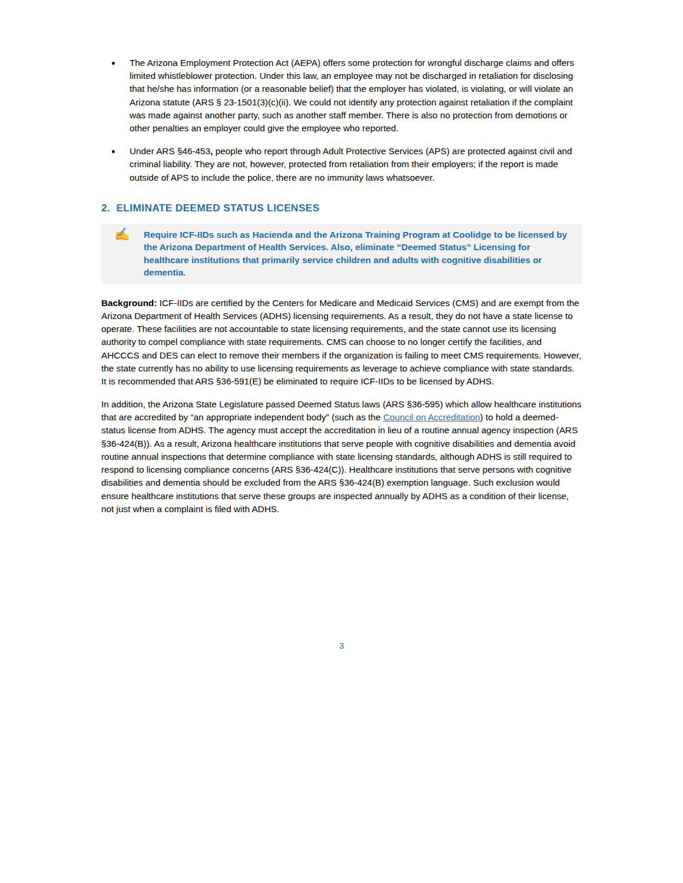The Arizona Employment Protection Act (AEPA) offers some protection for wrongful discharge claims and offers limited whistleblower protection. Under this law, an employee may not be discharged in retaliation for disclosing that he/she has information (or a reasonable belief) that the employer has violated, is violating, or will violate an Arizona statute (ARS § 23-1501(3)(c)(ii). We could not identify any protection against retaliation if the complaint was made against another party, such as another staff member. There is also no protection from demotions or other penalties an employer could give the employee who reported.
Under ARS §46-453, people who report through Adult Protective Services (APS) are protected against civil and criminal liability. They are not, however, protected from retaliation from their employers; if the report is made outside of APS to include the police, there are no immunity laws whatsoever.
2. ELIMINATE DEEMED STATUS LICENSES
✍
Require ICF-IIDs such as Hacienda and the Arizona Training Program at Coolidge to be licensed by the Arizona Department of Health Services. Also, eliminate “Deemed Status” Licensing for healthcare institutions that primarily service children and adults with cognitive disabilities or dementia.
Background: ICF-IIDs are certified by the Centers for Medicare and Medicaid Services (CMS) and are exempt from the Arizona Department of Health Services (ADHS) licensing requirements. As a result, they do not have a state license to operate. These facilities are not accountable to state licensing requirements, and the state cannot use its licensing authority to compel compliance with state requirements. CMS can choose to no longer certify the facilities, and AHCCCS and DES can elect to remove their members if the organization is failing to meet CMS requirements. However, the state currently has no ability to use licensing requirements as leverage to achieve compliance with state standards. It is recommended that ARS §36-591(E) be eliminated to require ICF-IIDs to be licensed by ADHS.
In addition, the Arizona State Legislature passed Deemed Status laws (ARS §36-595) which allow healthcare institutions that are accredited by “an appropriate independent body” (such as the Council on Accreditation) to hold a deemed-status license from ADHS. The agency must accept the accreditation in lieu of a routine annual agency inspection (ARS §36-424(B)). As a result, Arizona healthcare institutions that serve people with cognitive disabilities and dementia avoid routine annual inspections that determine compliance with state licensing standards, although ADHS is still required to respond to licensing compliance concerns (ARS §36-424(C)). Healthcare institutions that serve persons with cognitive disabilities and dementia should be excluded from the ARS §36-424(B) exemption language. Such exclusion would ensure healthcare institutions that serve these groups are inspected annually by ADHS as a condition of their license, not just when a complaint is filed with ADHS.
3